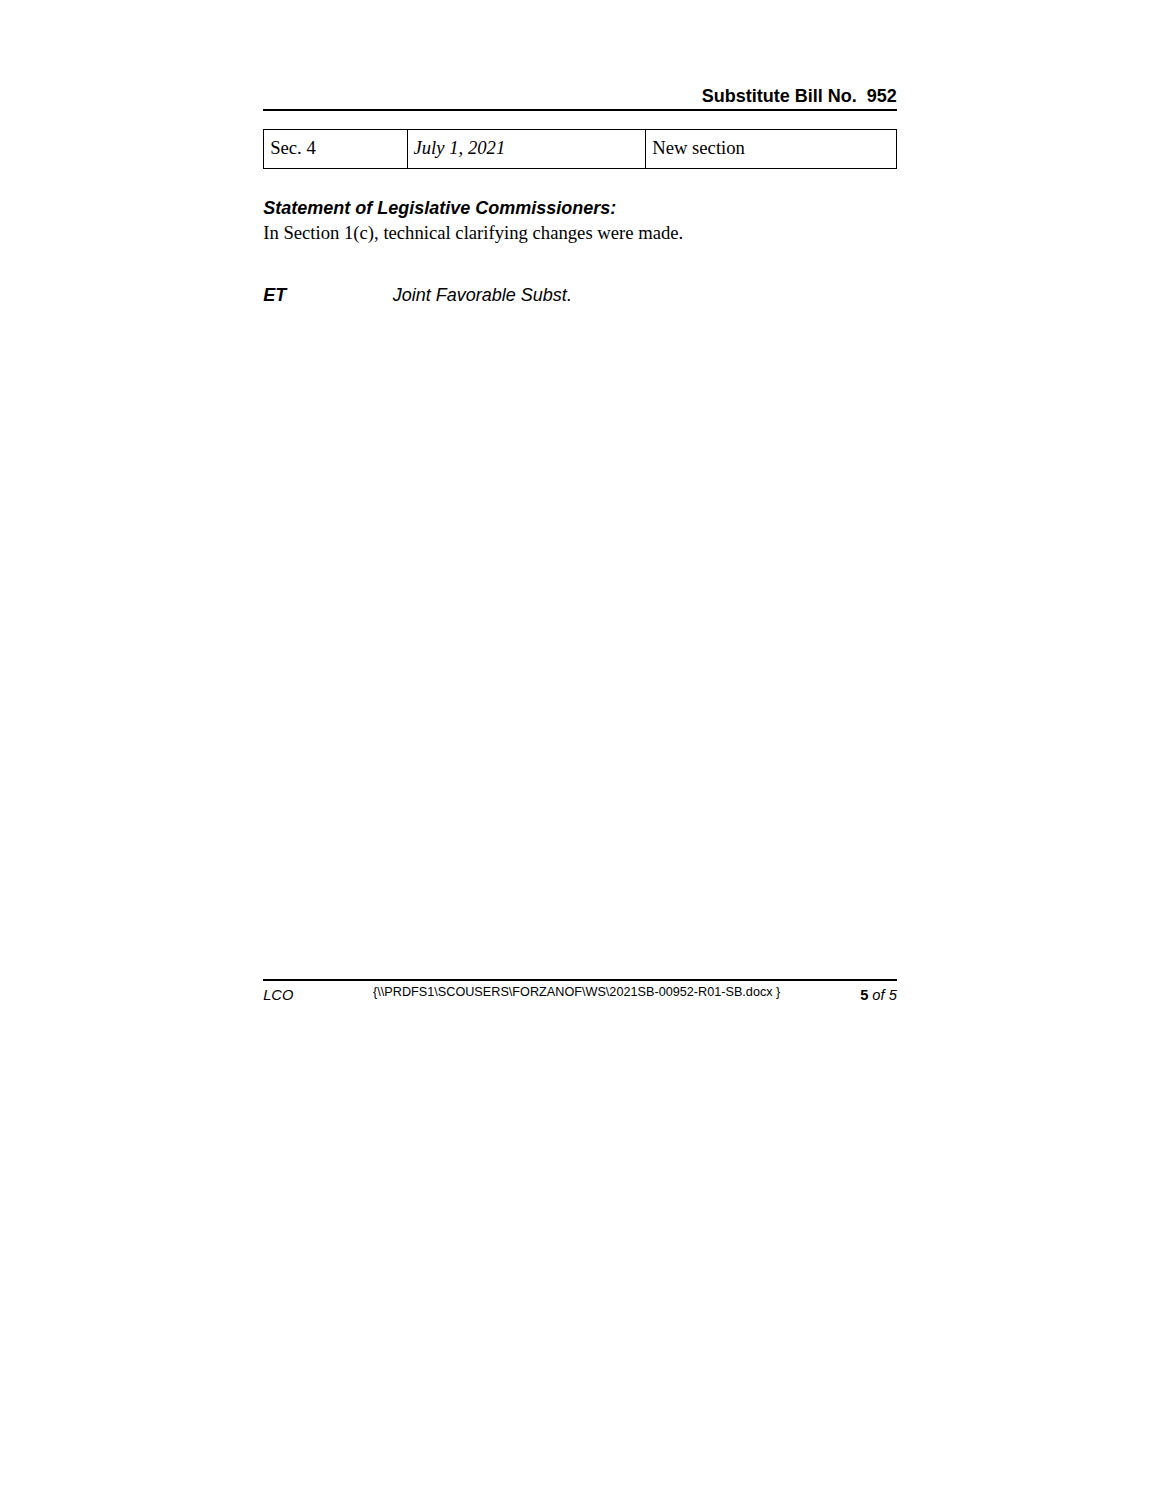Substitute Bill No. 952
| Sec. 4 | July 1, 2021 | New section |
Statement of Legislative Commissioners:
In Section 1(c), technical clarifying changes were made.
ET Joint Favorable Subst.
LCO
{\\PRDFS1\SCOUSERS\FORZANOF\WS\2021SB-00952-R01-SB.docx }
5 of 5